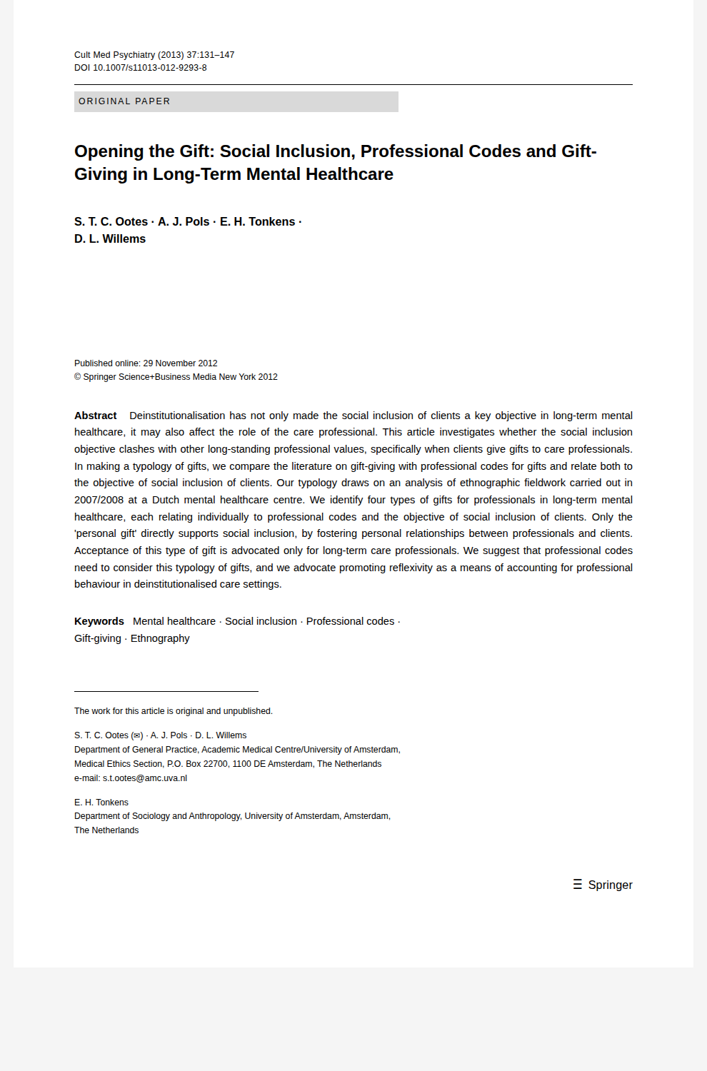Cult Med Psychiatry (2013) 37:131–147
DOI 10.1007/s11013-012-9293-8
ORIGINAL PAPER
Opening the Gift: Social Inclusion, Professional Codes and Gift-Giving in Long-Term Mental Healthcare
S. T. C. Ootes · A. J. Pols · E. H. Tonkens ·
D. L. Willems
Published online: 29 November 2012
© Springer Science+Business Media New York 2012
Abstract Deinstitutionalisation has not only made the social inclusion of clients a key objective in long-term mental healthcare, it may also affect the role of the care professional. This article investigates whether the social inclusion objective clashes with other long-standing professional values, specifically when clients give gifts to care professionals. In making a typology of gifts, we compare the literature on gift-giving with professional codes for gifts and relate both to the objective of social inclusion of clients. Our typology draws on an analysis of ethnographic fieldwork carried out in 2007/2008 at a Dutch mental healthcare centre. We identify four types of gifts for professionals in long-term mental healthcare, each relating individually to professional codes and the objective of social inclusion of clients. Only the 'personal gift' directly supports social inclusion, by fostering personal relationships between professionals and clients. Acceptance of this type of gift is advocated only for long-term care professionals. We suggest that professional codes need to consider this typology of gifts, and we advocate promoting reflexivity as a means of accounting for professional behaviour in deinstitutionalised care settings.
Keywords Mental healthcare · Social inclusion · Professional codes ·
Gift-giving · Ethnography
The work for this article is original and unpublished.
S. T. C. Ootes (✉) · A. J. Pols · D. L. Willems
Department of General Practice, Academic Medical Centre/University of Amsterdam,
Medical Ethics Section, P.O. Box 22700, 1100 DE Amsterdam, The Netherlands
e-mail: s.t.ootes@amc.uva.nl
E. H. Tonkens
Department of Sociology and Anthropology, University of Amsterdam, Amsterdam,
The Netherlands
☰Springer